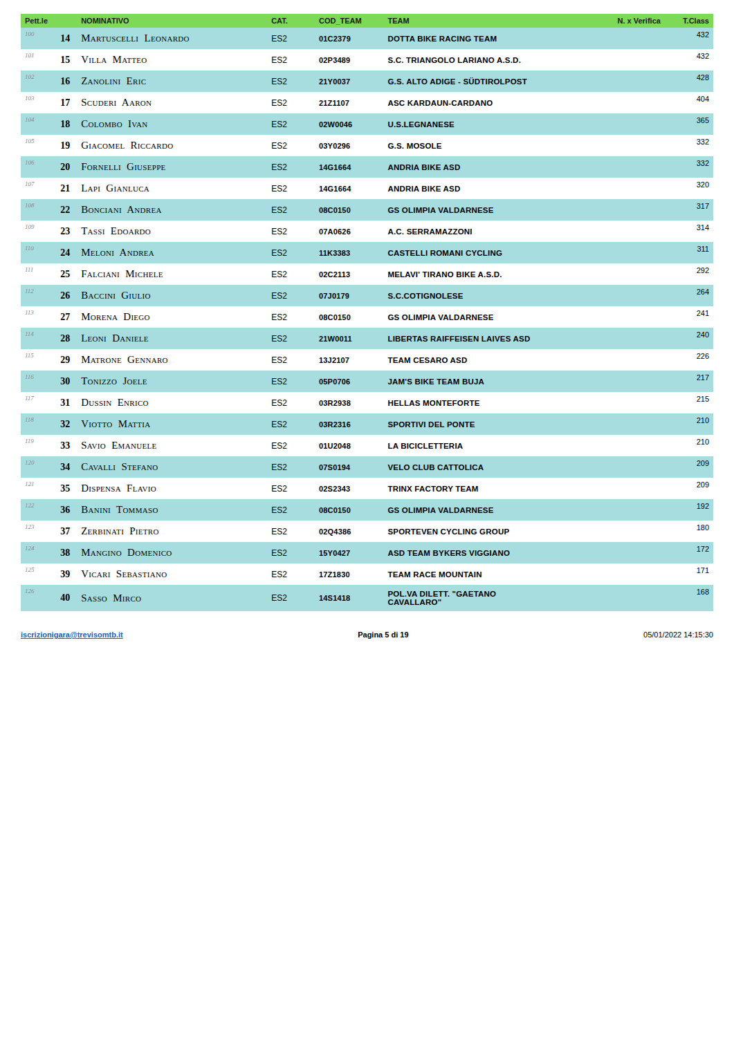| Pett.le | NOMINATIVO | CAT. | COD_TEAM | TEAM | N. x Verifica | T.Class |
| --- | --- | --- | --- | --- | --- | --- |
| 100 | 14 | Martuscelli Leonardo | ES2 | 01C2379 | DOTTA BIKE RACING TEAM | 432 |
| 101 | 15 | Villa Matteo | ES2 | 02P3489 | S.C. TRIANGOLO LARIANO A.S.D. | 432 |
| 102 | 16 | Zanolini Eric | ES2 | 21Y0037 | G.S. ALTO ADIGE - SÜDTIROLPOST | 428 |
| 103 | 17 | Scuderi Aaron | ES2 | 21Z1107 | ASC KARDAUN-CARDANO | 404 |
| 104 | 18 | Colombo Ivan | ES2 | 02W0046 | U.S.LEGNANESE | 365 |
| 105 | 19 | Giacomel Riccardo | ES2 | 03Y0296 | G.S. MOSOLE | 332 |
| 106 | 20 | Fornelli Giuseppe | ES2 | 14G1664 | ANDRIA BIKE ASD | 332 |
| 107 | 21 | Lapi Gianluca | ES2 | 14G1664 | ANDRIA BIKE ASD | 320 |
| 108 | 22 | Bonciani Andrea | ES2 | 08C0150 | GS OLIMPIA VALDARNESE | 317 |
| 109 | 23 | Tassi Edoardo | ES2 | 07A0626 | A.C. SERRAMAZZONI | 314 |
| 110 | 24 | Meloni Andrea | ES2 | 11K3383 | CASTELLI ROMANI CYCLING | 311 |
| 111 | 25 | Falciani Michele | ES2 | 02C2113 | MELAVI' TIRANO BIKE A.S.D. | 292 |
| 112 | 26 | Baccini Giulio | ES2 | 07J0179 | S.C.COTIGNOLESE | 264 |
| 113 | 27 | Morena Diego | ES2 | 08C0150 | GS OLIMPIA VALDARNESE | 241 |
| 114 | 28 | Leoni Daniele | ES2 | 21W0011 | LIBERTAS RAIFFEISEN LAIVES ASD | 240 |
| 115 | 29 | Matrone Gennaro | ES2 | 13J2107 | TEAM CESARO ASD | 226 |
| 116 | 30 | Tonizzo Joele | ES2 | 05P0706 | JAM'S BIKE TEAM BUJA | 217 |
| 117 | 31 | Dussin Enrico | ES2 | 03R2938 | HELLAS MONTEFORTE | 215 |
| 118 | 32 | Viotto Mattia | ES2 | 03R2316 | SPORTIVI DEL PONTE | 210 |
| 119 | 33 | Savio Emanuele | ES2 | 01U2048 | LA BICICLETTERIA | 210 |
| 120 | 34 | Cavalli Stefano | ES2 | 07S0194 | VELO CLUB CATTOLICA | 209 |
| 121 | 35 | Dispensa Flavio | ES2 | 02S2343 | TRINX FACTORY TEAM | 209 |
| 122 | 36 | Banini Tommaso | ES2 | 08C0150 | GS OLIMPIA VALDARNESE | 192 |
| 123 | 37 | Zerbinati Pietro | ES2 | 02Q4386 | SPORTEVEN CYCLING GROUP | 180 |
| 124 | 38 | Mangino Domenico | ES2 | 15Y0427 | ASD TEAM BYKERS VIGGIANO | 172 |
| 125 | 39 | Vicari Sebastiano | ES2 | 17Z1830 | TEAM RACE MOUNTAIN | 171 |
| 126 | 40 | Sasso Mirco | ES2 | 14S1418 | POL.VA DILETT. "GAETANO CAVALLARO" | 168 |
iscrizionigara@trevisomtb.it Pagina 5 di 19 05/01/2022 14:15:30